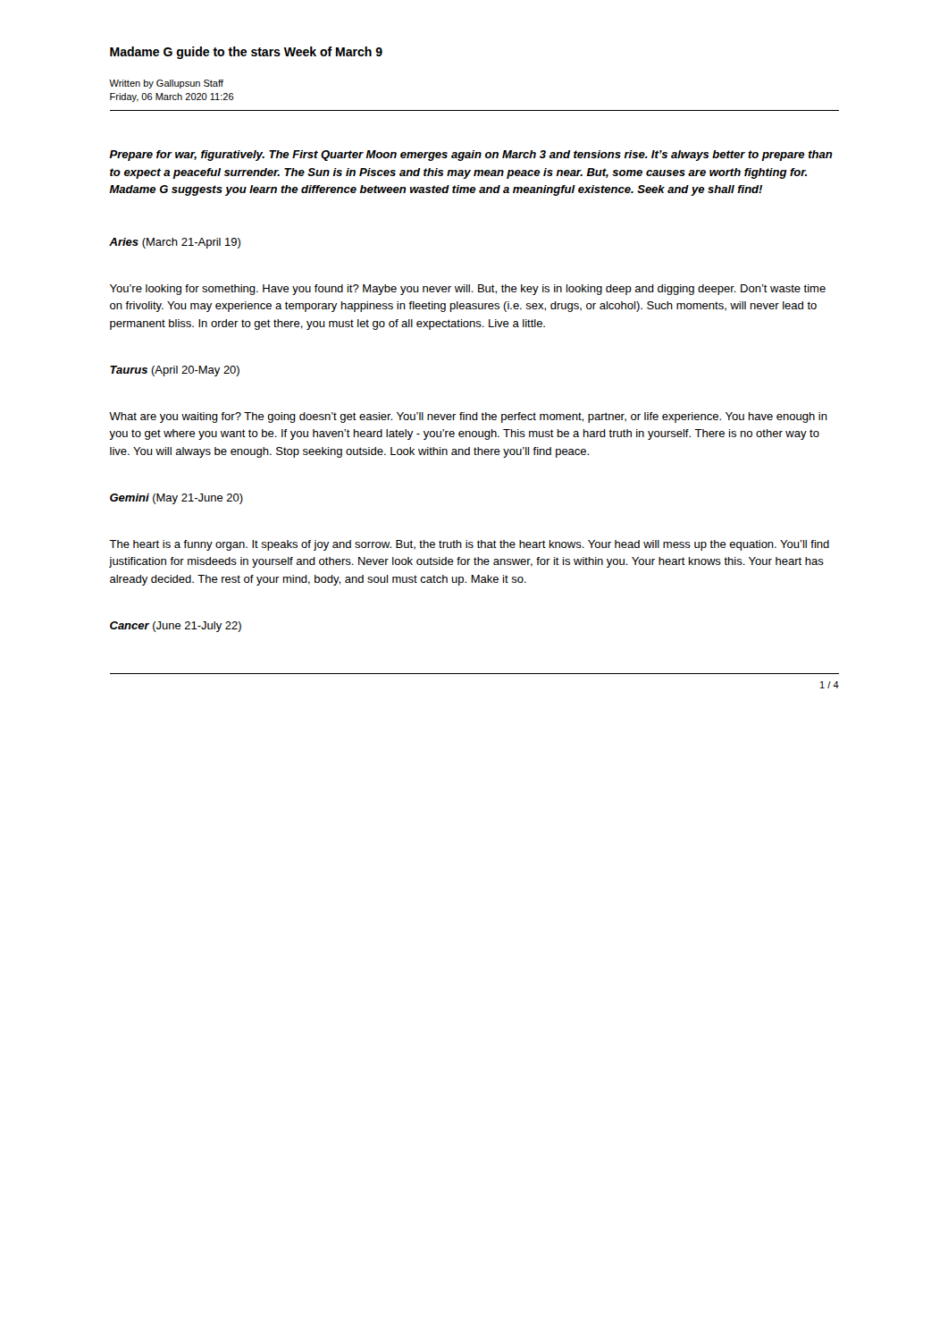Madame G guide to the stars Week of March 9
Written by Gallupsun Staff
Friday, 06 March 2020 11:26
Prepare for war, figuratively. The First Quarter Moon emerges again on March 3 and tensions rise. It’s always better to prepare than to expect a peaceful surrender. The Sun is in Pisces and this may mean peace is near. But, some causes are worth fighting for. Madame G suggests you learn the difference between wasted time and a meaningful existence. Seek and ye shall find!
Aries (March 21-April 19)
You’re looking for something. Have you found it? Maybe you never will. But, the key is in looking deep and digging deeper. Don’t waste time on frivolity. You may experience a temporary happiness in fleeting pleasures (i.e. sex, drugs, or alcohol). Such moments, will never lead to permanent bliss. In order to get there, you must let go of all expectations. Live a little.
Taurus (April 20-May 20)
What are you waiting for? The going doesn’t get easier. You’ll never find the perfect moment, partner, or life experience. You have enough in you to get where you want to be. If you haven’t heard lately - you’re enough. This must be a hard truth in yourself. There is no other way to live. You will always be enough. Stop seeking outside. Look within and there you’ll find peace.
Gemini (May 21-June 20)
The heart is a funny organ. It speaks of joy and sorrow. But, the truth is that the heart knows. Your head will mess up the equation. You’ll find justification for misdeeds in yourself and others. Never look outside for the answer, for it is within you. Your heart knows this. Your heart has already decided. The rest of your mind, body, and soul must catch up. Make it so.
Cancer (June 21-July 22)
1 / 4